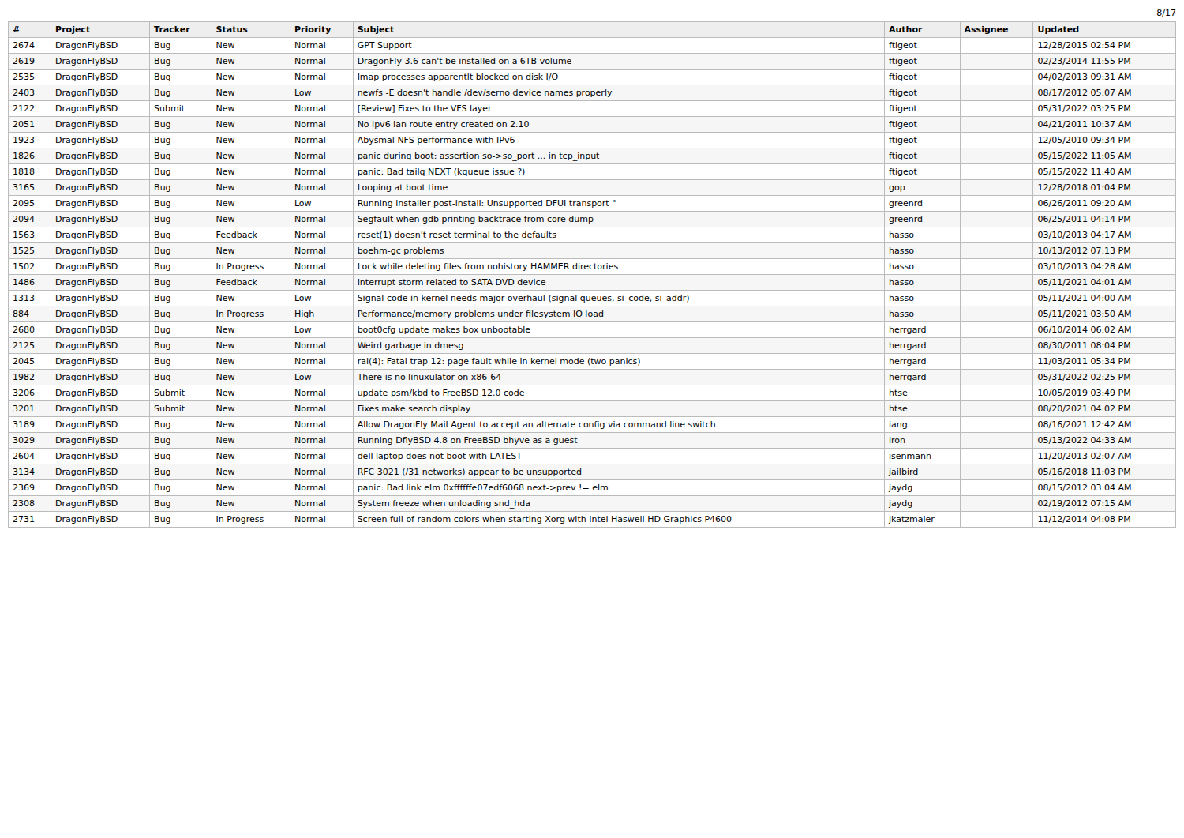8/17
| # | Project | Tracker | Status | Priority | Subject | Author | Assignee | Updated |
| --- | --- | --- | --- | --- | --- | --- | --- | --- |
| 2674 | DragonFlyBSD | Bug | New | Normal | GPT Support | ftigeot | | 12/28/2015 02:54 PM |
| 2619 | DragonFlyBSD | Bug | New | Normal | DragonFly 3.6 can't be installed on a 6TB volume | ftigeot | | 02/23/2014 11:55 PM |
| 2535 | DragonFlyBSD | Bug | New | Normal | Imap processes apparentlt blocked on disk I/O | ftigeot | | 04/02/2013 09:31 AM |
| 2403 | DragonFlyBSD | Bug | New | Low | newfs -E doesn't handle /dev/serno device names properly | ftigeot | | 08/17/2012 05:07 AM |
| 2122 | DragonFlyBSD | Submit | New | Normal | [Review] Fixes to the VFS layer | ftigeot | | 05/31/2022 03:25 PM |
| 2051 | DragonFlyBSD | Bug | New | Normal | No ipv6 lan route entry created on 2.10 | ftigeot | | 04/21/2011 10:37 AM |
| 1923 | DragonFlyBSD | Bug | New | Normal | Abysmal NFS performance with IPv6 | ftigeot | | 12/05/2010 09:34 PM |
| 1826 | DragonFlyBSD | Bug | New | Normal | panic during boot: assertion so->so_port ... in tcp_input | ftigeot | | 05/15/2022 11:05 AM |
| 1818 | DragonFlyBSD | Bug | New | Normal | panic: Bad tailq NEXT (kqueue issue ?) | ftigeot | | 05/15/2022 11:40 AM |
| 3165 | DragonFlyBSD | Bug | New | Normal | Looping at boot time | gop | | 12/28/2018 01:04 PM |
| 2095 | DragonFlyBSD | Bug | New | Low | Running installer post-install: Unsupported DFUI transport " | greenrd | | 06/26/2011 09:20 AM |
| 2094 | DragonFlyBSD | Bug | New | Normal | Segfault when gdb printing backtrace from core dump | greenrd | | 06/25/2011 04:14 PM |
| 1563 | DragonFlyBSD | Bug | Feedback | Normal | reset(1) doesn't reset terminal to the defaults | hasso | | 03/10/2013 04:17 AM |
| 1525 | DragonFlyBSD | Bug | New | Normal | boehm-gc problems | hasso | | 10/13/2012 07:13 PM |
| 1502 | DragonFlyBSD | Bug | In Progress | Normal | Lock while deleting files from nohistory HAMMER directories | hasso | | 03/10/2013 04:28 AM |
| 1486 | DragonFlyBSD | Bug | Feedback | Normal | Interrupt storm related to SATA DVD device | hasso | | 05/11/2021 04:01 AM |
| 1313 | DragonFlyBSD | Bug | New | Low | Signal code in kernel needs major overhaul (signal queues, si_code, si_addr) | hasso | | 05/11/2021 04:00 AM |
| 884 | DragonFlyBSD | Bug | In Progress | High | Performance/memory problems under filesystem IO load | hasso | | 05/11/2021 03:50 AM |
| 2680 | DragonFlyBSD | Bug | New | Low | boot0cfg update makes box unbootable | herrgard | | 06/10/2014 06:02 AM |
| 2125 | DragonFlyBSD | Bug | New | Normal | Weird garbage in dmesg | herrgard | | 08/30/2011 08:04 PM |
| 2045 | DragonFlyBSD | Bug | New | Normal | ral(4): Fatal trap 12: page fault while in kernel mode (two panics) | herrgard | | 11/03/2011 05:34 PM |
| 1982 | DragonFlyBSD | Bug | New | Low | There is no linuxulator on x86-64 | herrgard | | 05/31/2022 02:25 PM |
| 3206 | DragonFlyBSD | Submit | New | Normal | update psm/kbd to FreeBSD 12.0 code | htse | | 10/05/2019 03:49 PM |
| 3201 | DragonFlyBSD | Submit | New | Normal | Fixes make search display | htse | | 08/20/2021 04:02 PM |
| 3189 | DragonFlyBSD | Bug | New | Normal | Allow DragonFly Mail Agent to accept an alternate config via command line switch | iang | | 08/16/2021 12:42 AM |
| 3029 | DragonFlyBSD | Bug | New | Normal | Running DflyBSD 4.8 on FreeBSD bhyve as a guest | iron | | 05/13/2022 04:33 AM |
| 2604 | DragonFlyBSD | Bug | New | Normal | dell laptop does not boot with LATEST | isenmann | | 11/20/2013 02:07 AM |
| 3134 | DragonFlyBSD | Bug | New | Normal | RFC 3021 (/31 networks) appear to be unsupported | jailbird | | 05/16/2018 11:03 PM |
| 2369 | DragonFlyBSD | Bug | New | Normal | panic: Bad link elm 0xffffffe07edf6068 next->prev != elm | jaydg | | 08/15/2012 03:04 AM |
| 2308 | DragonFlyBSD | Bug | New | Normal | System freeze when unloading snd_hda | jaydg | | 02/19/2012 07:15 AM |
| 2731 | DragonFlyBSD | Bug | In Progress | Normal | Screen full of random colors when starting Xorg with Intel Haswell HD Graphics P4600 | jkatzmaier | | 11/12/2014 04:08 PM |